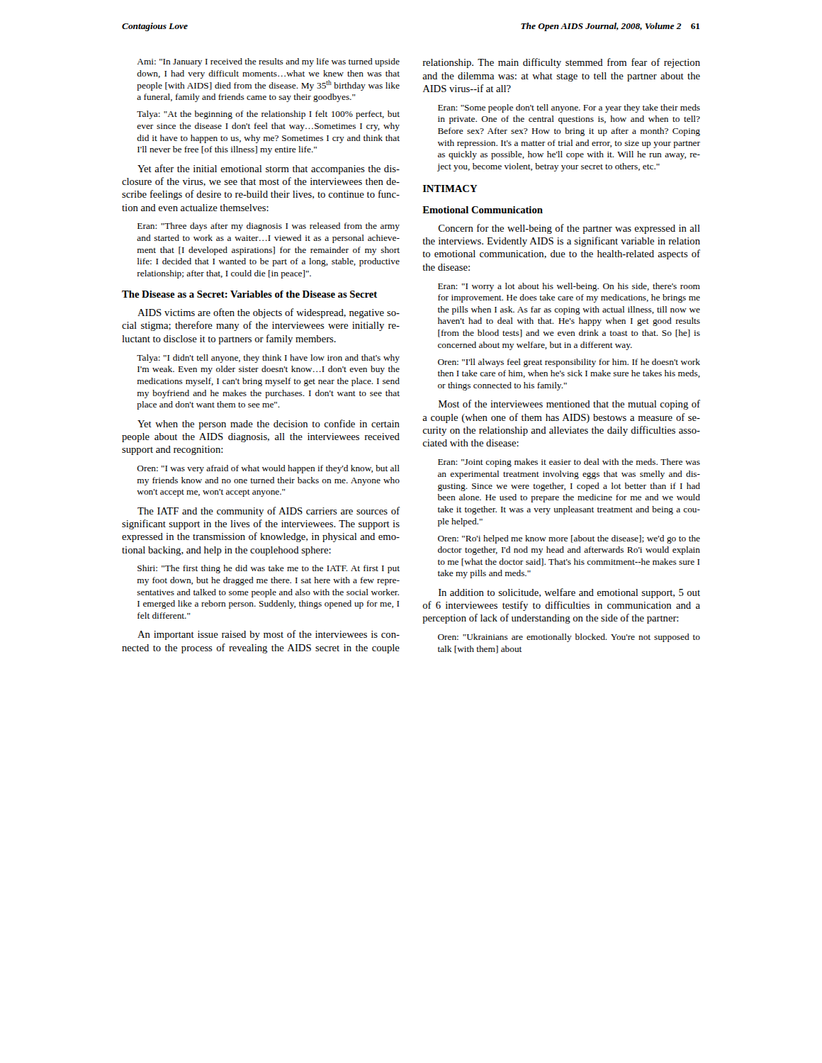Contagious Love The Open AIDS Journal, 2008, Volume 2 61
Ami: "In January I received the results and my life was turned upside down, I had very difficult moments…what we knew then was that people [with AIDS] died from the disease. My 35th birthday was like a funeral, family and friends came to say their goodbyes."
Talya: "At the beginning of the relationship I felt 100% perfect, but ever since the disease I don't feel that way…Sometimes I cry, why did it have to happen to us, why me? Sometimes I cry and think that I'll never be free [of this illness] my entire life."
Yet after the initial emotional storm that accompanies the disclosure of the virus, we see that most of the interviewees then describe feelings of desire to re-build their lives, to continue to function and even actualize themselves:
Eran: "Three days after my diagnosis I was released from the army and started to work as a waiter…I viewed it as a personal achievement that [I developed aspirations] for the remainder of my short life: I decided that I wanted to be part of a long, stable, productive relationship; after that, I could die [in peace]".
The Disease as a Secret: Variables of the Disease as Secret
AIDS victims are often the objects of widespread, negative social stigma; therefore many of the interviewees were initially reluctant to disclose it to partners or family members.
Talya: "I didn't tell anyone, they think I have low iron and that's why I'm weak. Even my older sister doesn't know…I don't even buy the medications myself, I can't bring myself to get near the place. I send my boyfriend and he makes the purchases. I don't want to see that place and don't want them to see me".
Yet when the person made the decision to confide in certain people about the AIDS diagnosis, all the interviewees received support and recognition:
Oren: "I was very afraid of what would happen if they'd know, but all my friends know and no one turned their backs on me. Anyone who won't accept me, won't accept anyone."
The IATF and the community of AIDS carriers are sources of significant support in the lives of the interviewees. The support is expressed in the transmission of knowledge, in physical and emotional backing, and help in the couplehood sphere:
Shiri: "The first thing he did was take me to the IATF. At first I put my foot down, but he dragged me there. I sat here with a few representatives and talked to some people and also with the social worker. I emerged like a reborn person. Suddenly, things opened up for me, I felt different."
An important issue raised by most of the interviewees is connected to the process of revealing the AIDS secret in the couple relationship. The main difficulty stemmed from fear of rejection and the dilemma was: at what stage to tell the partner about the AIDS virus--if at all?
Eran: "Some people don't tell anyone. For a year they take their meds in private. One of the central questions is, how and when to tell? Before sex? After sex? How to bring it up after a month? Coping with repression. It's a matter of trial and error, to size up your partner as quickly as possible, how he'll cope with it. Will he run away, reject you, become violent, betray your secret to others, etc."
INTIMACY
Emotional Communication
Concern for the well-being of the partner was expressed in all the interviews. Evidently AIDS is a significant variable in relation to emotional communication, due to the health-related aspects of the disease:
Eran: "I worry a lot about his well-being. On his side, there's room for improvement. He does take care of my medications, he brings me the pills when I ask. As far as coping with actual illness, till now we haven't had to deal with that. He's happy when I get good results [from the blood tests] and we even drink a toast to that. So [he] is concerned about my welfare, but in a different way.
Oren: "I'll always feel great responsibility for him. If he doesn't work then I take care of him, when he's sick I make sure he takes his meds, or things connected to his family."
Most of the interviewees mentioned that the mutual coping of a couple (when one of them has AIDS) bestows a measure of security on the relationship and alleviates the daily difficulties associated with the disease:
Eran: "Joint coping makes it easier to deal with the meds. There was an experimental treatment involving eggs that was smelly and disgusting. Since we were together, I coped a lot better than if I had been alone. He used to prepare the medicine for me and we would take it together. It was a very unpleasant treatment and being a couple helped."
Oren: "Ro'i helped me know more [about the disease]; we'd go to the doctor together, I'd nod my head and afterwards Ro'i would explain to me [what the doctor said]. That's his commitment--he makes sure I take my pills and meds."
In addition to solicitude, welfare and emotional support, 5 out of 6 interviewees testify to difficulties in communication and a perception of lack of understanding on the side of the partner:
Oren: "Ukrainians are emotionally blocked. You're not supposed to talk [with them] about